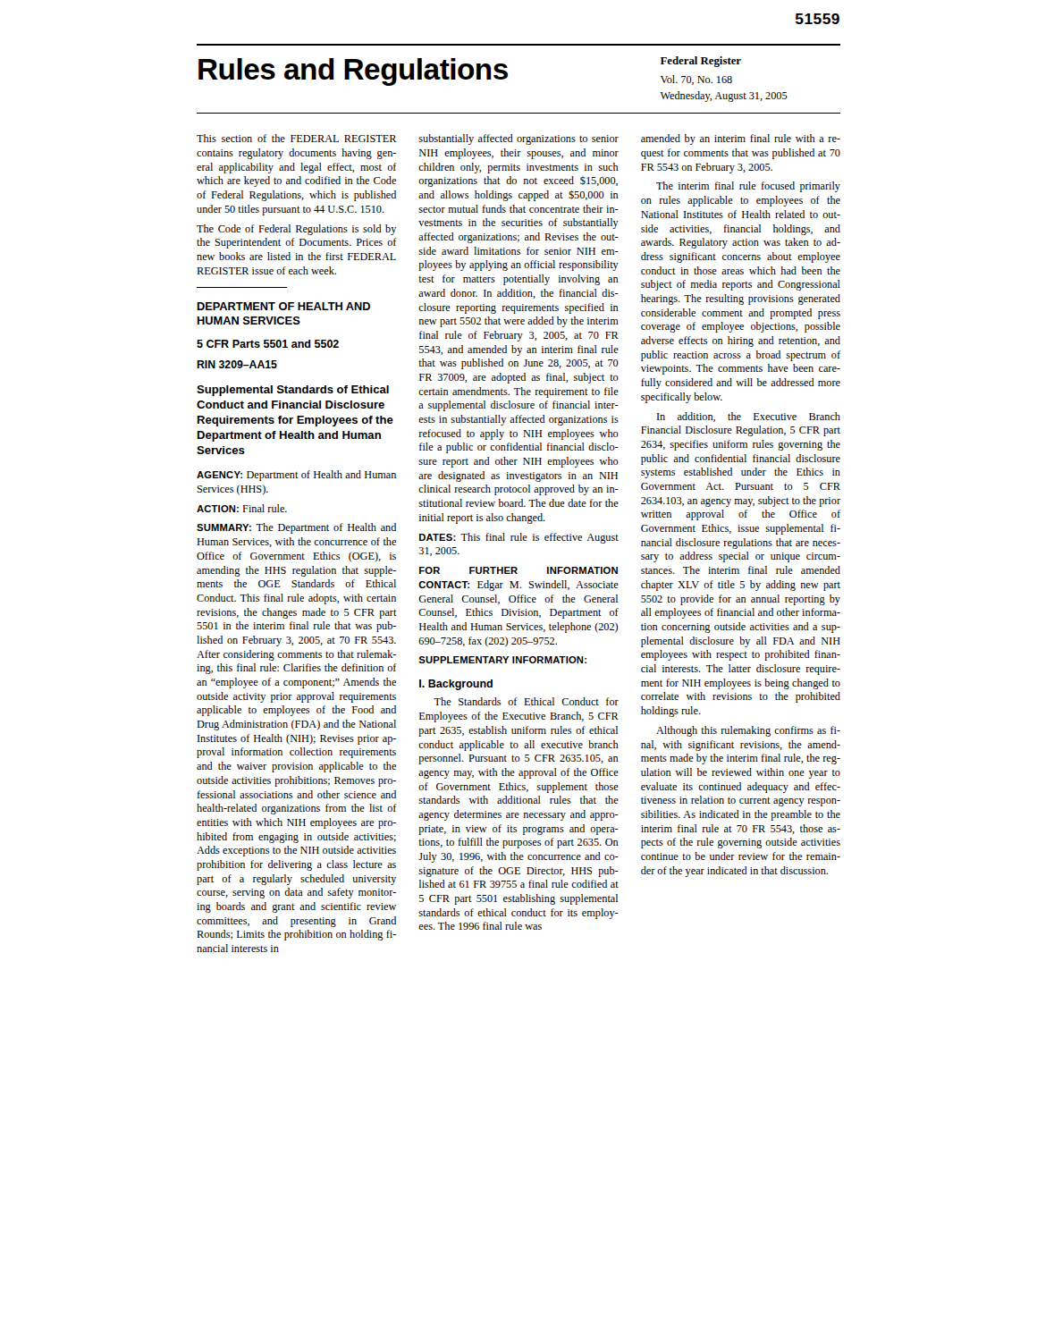51559
Rules and Regulations
Federal Register Vol. 70, No. 168
Wednesday, August 31, 2005
This section of the FEDERAL REGISTER contains regulatory documents having general applicability and legal effect, most of which are keyed to and codified in the Code of Federal Regulations, which is published under 50 titles pursuant to 44 U.S.C. 1510.
The Code of Federal Regulations is sold by the Superintendent of Documents. Prices of new books are listed in the first FEDERAL REGISTER issue of each week.
DEPARTMENT OF HEALTH AND HUMAN SERVICES
5 CFR Parts 5501 and 5502
RIN 3209–AA15
Supplemental Standards of Ethical Conduct and Financial Disclosure Requirements for Employees of the Department of Health and Human Services
Agency: Department of Health and Human Services (HHS).
Action: Final rule.
Summary: The Department of Health and Human Services, with the concurrence of the Office of Government Ethics (OGE), is amending the HHS regulation that supplements the OGE Standards of Ethical Conduct. This final rule adopts, with certain revisions, the changes made to 5 CFR part 5501 in the interim final rule that was published on February 3, 2005, at 70 FR 5543. After considering comments to that rulemaking, this final rule: Clarifies the definition of an “employee of a component;” Amends the outside activity prior approval requirements applicable to employees of the Food and Drug Administration (FDA) and the National Institutes of Health (NIH); Revises prior approval information collection requirements and the waiver provision applicable to the outside activities prohibitions; Removes professional associations and other science and health-related organizations from the list of entities with which NIH employees are prohibited from engaging in outside activities; Adds exceptions to the NIH outside activities prohibition for delivering a class lecture as part of a regularly scheduled university course, serving on data and safety monitoring boards and grant and scientific review committees, and presenting in Grand Rounds; Limits the prohibition on holding financial interests in
substantially affected organizations to senior NIH employees, their spouses, and minor children only, permits investments in such organizations that do not exceed $15,000, and allows holdings capped at $50,000 in sector mutual funds that concentrate their investments in the securities of substantially affected organizations; and Revises the outside award limitations for senior NIH employees by applying an official responsibility test for matters potentially involving an award donor. In addition, the financial disclosure reporting requirements specified in new part 5502 that were added by the interim final rule of February 3, 2005, at 70 FR 5543, and amended by an interim final rule that was published on June 28, 2005, at 70 FR 37009, are adopted as final, subject to certain amendments. The requirement to file a supplemental disclosure of financial interests in substantially affected organizations is refocused to apply to NIH employees who file a public or confidential financial disclosure report and other NIH employees who are designated as investigators in an NIH clinical research protocol approved by an institutional review board. The due date for the initial report is also changed.
Dates: This final rule is effective August 31, 2005.
For Further Information Contact: Edgar M. Swindell, Associate General Counsel, Office of the General Counsel, Ethics Division, Department of Health and Human Services, telephone (202) 690–7258, fax (202) 205–9752.
Supplementary Information:
I. Background
The Standards of Ethical Conduct for Employees of the Executive Branch, 5 CFR part 2635, establish uniform rules of ethical conduct applicable to all executive branch personnel. Pursuant to 5 CFR 2635.105, an agency may, with the approval of the Office of Government Ethics, supplement those standards with additional rules that the agency determines are necessary and appropriate, in view of its programs and operations, to fulfill the purposes of part 2635. On July 30, 1996, with the concurrence and co-signature of the OGE Director, HHS published at 61 FR 39755 a final rule codified at 5 CFR part 5501 establishing supplemental standards of ethical conduct for its employees. The 1996 final rule was
amended by an interim final rule with a request for comments that was published at 70 FR 5543 on February 3, 2005.
The interim final rule focused primarily on rules applicable to employees of the National Institutes of Health related to outside activities, financial holdings, and awards. Regulatory action was taken to address significant concerns about employee conduct in those areas which had been the subject of media reports and Congressional hearings. The resulting provisions generated considerable comment and prompted press coverage of employee objections, possible adverse effects on hiring and retention, and public reaction across a broad spectrum of viewpoints. The comments have been carefully considered and will be addressed more specifically below.
In addition, the Executive Branch Financial Disclosure Regulation, 5 CFR part 2634, specifies uniform rules governing the public and confidential financial disclosure systems established under the Ethics in Government Act. Pursuant to 5 CFR 2634.103, an agency may, subject to the prior written approval of the Office of Government Ethics, issue supplemental financial disclosure regulations that are necessary to address special or unique circumstances. The interim final rule amended chapter XLV of title 5 by adding new part 5502 to provide for an annual reporting by all employees of financial and other information concerning outside activities and a supplemental disclosure by all FDA and NIH employees with respect to prohibited financial interests. The latter disclosure requirement for NIH employees is being changed to correlate with revisions to the prohibited holdings rule.
Although this rulemaking confirms as final, with significant revisions, the amendments made by the interim final rule, the regulation will be reviewed within one year to evaluate its continued adequacy and effectiveness in relation to current agency responsibilities. As indicated in the preamble to the interim final rule at 70 FR 5543, those aspects of the rule governing outside activities continue to be under review for the remainder of the year indicated in that discussion.